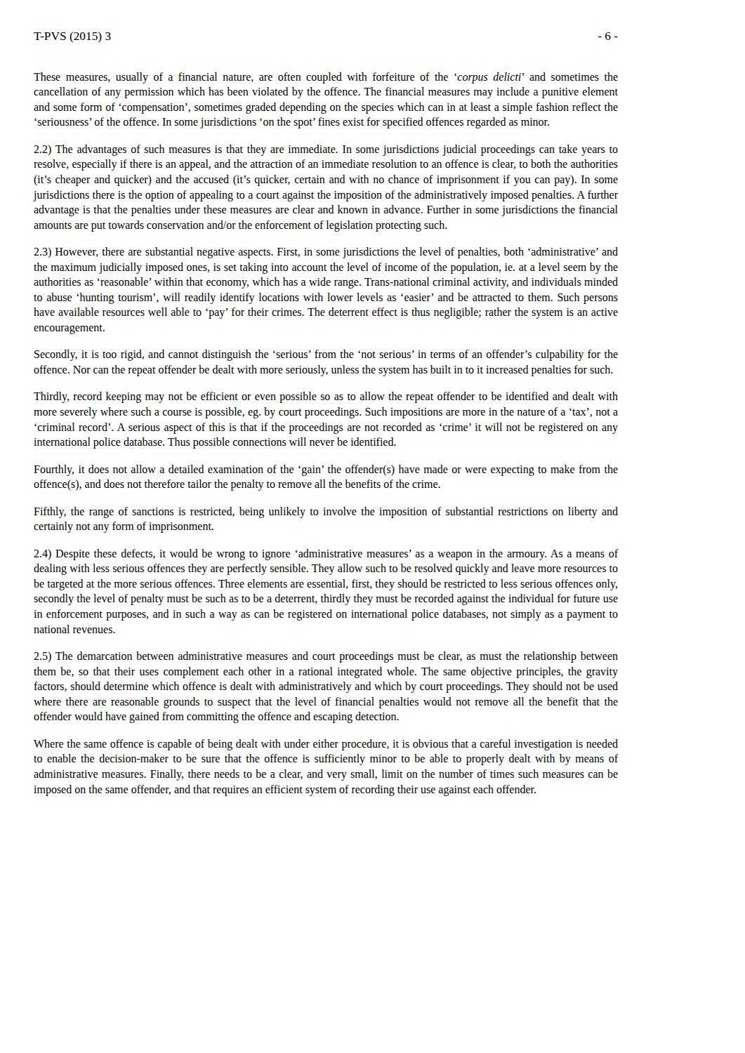T-PVS (2015) 3 - 6 -
These measures, usually of a financial nature, are often coupled with forfeiture of the ‘corpus delicti’ and sometimes the cancellation of any permission which has been violated by the offence. The financial measures may include a punitive element and some form of ‘compensation’, sometimes graded depending on the species which can in at least a simple fashion reflect the ‘seriousness’ of the offence. In some jurisdictions ‘on the spot’ fines exist for specified offences regarded as minor.
2.2) The advantages of such measures is that they are immediate. In some jurisdictions judicial proceedings can take years to resolve, especially if there is an appeal, and the attraction of an immediate resolution to an offence is clear, to both the authorities (it’s cheaper and quicker) and the accused (it’s quicker, certain and with no chance of imprisonment if you can pay). In some jurisdictions there is the option of appealing to a court against the imposition of the administratively imposed penalties. A further advantage is that the penalties under these measures are clear and known in advance. Further in some jurisdictions the financial amounts are put towards conservation and/or the enforcement of legislation protecting such.
2.3) However, there are substantial negative aspects. First, in some jurisdictions the level of penalties, both ‘administrative’ and the maximum judicially imposed ones, is set taking into account the level of income of the population, ie. at a level seem by the authorities as ‘reasonable’ within that economy, which has a wide range. Trans-national criminal activity, and individuals minded to abuse ‘hunting tourism’, will readily identify locations with lower levels as ‘easier’ and be attracted to them. Such persons have available resources well able to ‘pay’ for their crimes. The deterrent effect is thus negligible; rather the system is an active encouragement.
Secondly, it is too rigid, and cannot distinguish the ‘serious’ from the ‘not serious’ in terms of an offender’s culpability for the offence. Nor can the repeat offender be dealt with more seriously, unless the system has built in to it increased penalties for such.
Thirdly, record keeping may not be efficient or even possible so as to allow the repeat offender to be identified and dealt with more severely where such a course is possible, eg. by court proceedings. Such impositions are more in the nature of a ‘tax’, not a ‘criminal record’. A serious aspect of this is that if the proceedings are not recorded as ‘crime’ it will not be registered on any international police database. Thus possible connections will never be identified.
Fourthly, it does not allow a detailed examination of the ‘gain’ the offender(s) have made or were expecting to make from the offence(s), and does not therefore tailor the penalty to remove all the benefits of the crime.
Fifthly, the range of sanctions is restricted, being unlikely to involve the imposition of substantial restrictions on liberty and certainly not any form of imprisonment.
2.4) Despite these defects, it would be wrong to ignore ‘administrative measures’ as a weapon in the armoury. As a means of dealing with less serious offences they are perfectly sensible. They allow such to be resolved quickly and leave more resources to be targeted at the more serious offences. Three elements are essential, first, they should be restricted to less serious offences only, secondly the level of penalty must be such as to be a deterrent, thirdly they must be recorded against the individual for future use in enforcement purposes, and in such a way as can be registered on international police databases, not simply as a payment to national revenues.
2.5) The demarcation between administrative measures and court proceedings must be clear, as must the relationship between them be, so that their uses complement each other in a rational integrated whole. The same objective principles, the gravity factors, should determine which offence is dealt with administratively and which by court proceedings. They should not be used where there are reasonable grounds to suspect that the level of financial penalties would not remove all the benefit that the offender would have gained from committing the offence and escaping detection.
Where the same offence is capable of being dealt with under either procedure, it is obvious that a careful investigation is needed to enable the decision-maker to be sure that the offence is sufficiently minor to be able to properly dealt with by means of administrative measures. Finally, there needs to be a clear, and very small, limit on the number of times such measures can be imposed on the same offender, and that requires an efficient system of recording their use against each offender.